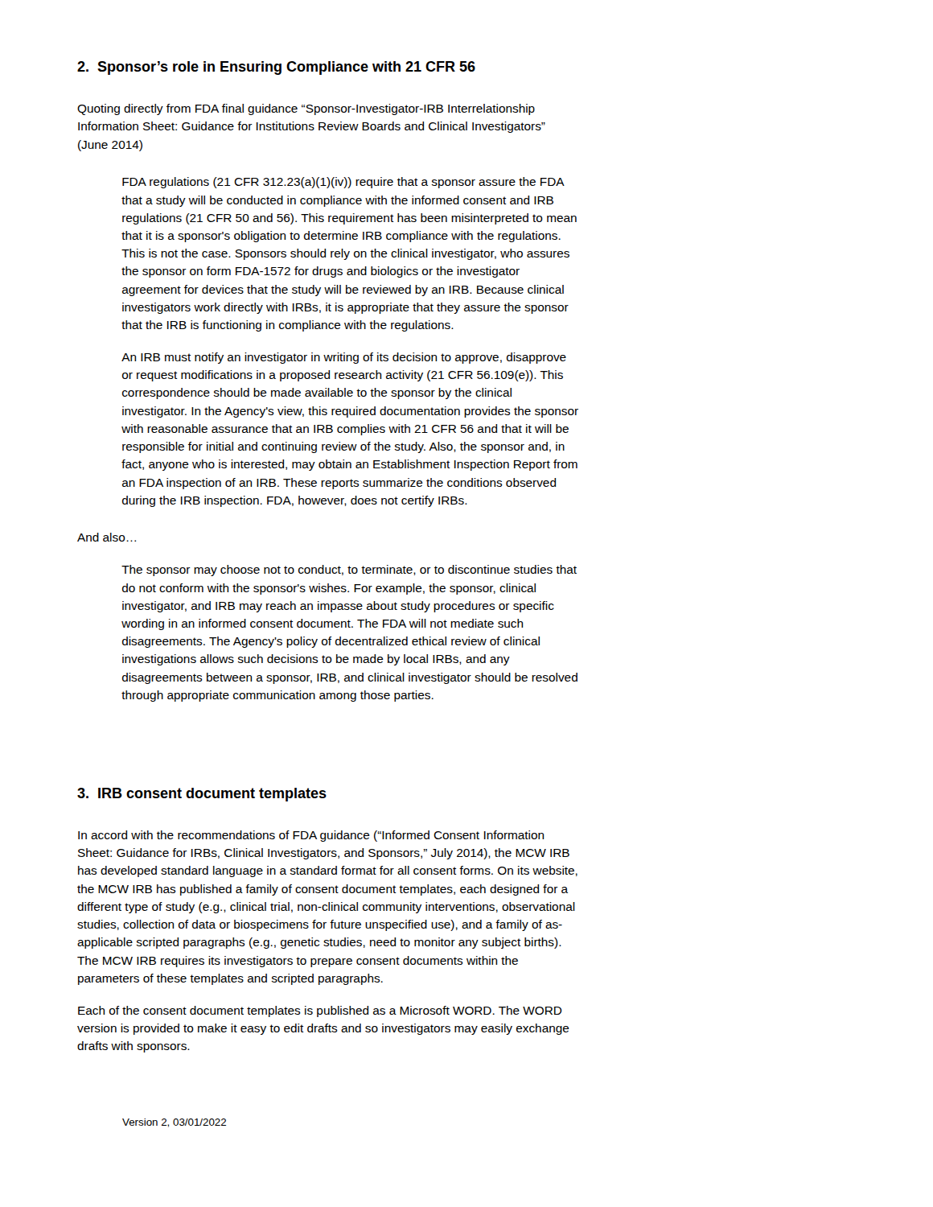2. Sponsor’s role in Ensuring Compliance with 21 CFR 56
Quoting directly from FDA final guidance “Sponsor-Investigator-IRB Interrelationship Information Sheet: Guidance for Institutions Review Boards and Clinical Investigators” (June 2014)
FDA regulations (21 CFR 312.23(a)(1)(iv)) require that a sponsor assure the FDA that a study will be conducted in compliance with the informed consent and IRB regulations (21 CFR 50 and 56). This requirement has been misinterpreted to mean that it is a sponsor's obligation to determine IRB compliance with the regulations. This is not the case. Sponsors should rely on the clinical investigator, who assures the sponsor on form FDA-1572 for drugs and biologics or the investigator agreement for devices that the study will be reviewed by an IRB. Because clinical investigators work directly with IRBs, it is appropriate that they assure the sponsor that the IRB is functioning in compliance with the regulations.
An IRB must notify an investigator in writing of its decision to approve, disapprove or request modifications in a proposed research activity (21 CFR 56.109(e)). This correspondence should be made available to the sponsor by the clinical investigator. In the Agency's view, this required documentation provides the sponsor with reasonable assurance that an IRB complies with 21 CFR 56 and that it will be responsible for initial and continuing review of the study. Also, the sponsor and, in fact, anyone who is interested, may obtain an Establishment Inspection Report from an FDA inspection of an IRB. These reports summarize the conditions observed during the IRB inspection. FDA, however, does not certify IRBs.
And also…
The sponsor may choose not to conduct, to terminate, or to discontinue studies that do not conform with the sponsor's wishes. For example, the sponsor, clinical investigator, and IRB may reach an impasse about study procedures or specific wording in an informed consent document. The FDA will not mediate such disagreements. The Agency's policy of decentralized ethical review of clinical investigations allows such decisions to be made by local IRBs, and any disagreements between a sponsor, IRB, and clinical investigator should be resolved through appropriate communication among those parties.
3. IRB consent document templates
In accord with the recommendations of FDA guidance (“Informed Consent Information Sheet: Guidance for IRBs, Clinical Investigators, and Sponsors,” July 2014), the MCW IRB has developed standard language in a standard format for all consent forms. On its website, the MCW IRB has published a family of consent document templates, each designed for a different type of study (e.g., clinical trial, non-clinical community interventions, observational studies, collection of data or biospecimens for future unspecified use), and a family of as-applicable scripted paragraphs (e.g., genetic studies, need to monitor any subject births). The MCW IRB requires its investigators to prepare consent documents within the parameters of these templates and scripted paragraphs.
Each of the consent document templates is published as a Microsoft WORD. The WORD version is provided to make it easy to edit drafts and so investigators may easily exchange drafts with sponsors.
Version 2, 03/01/2022